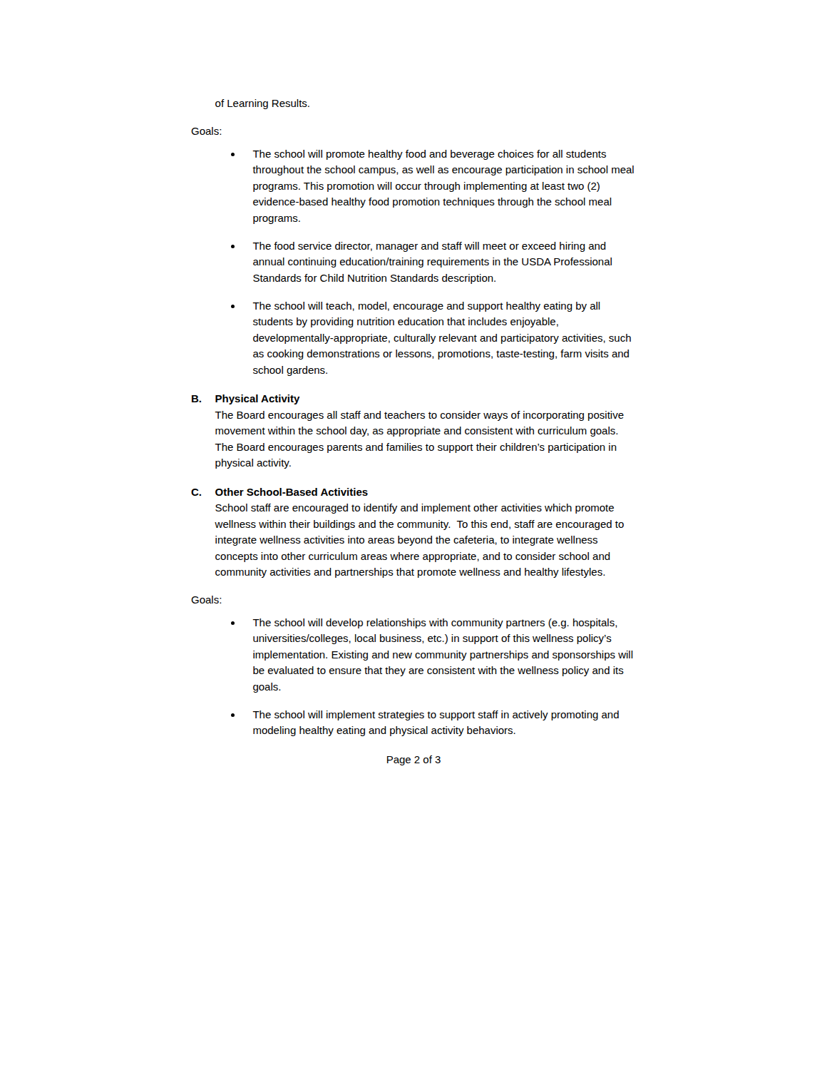of Learning Results.
Goals:
The school will promote healthy food and beverage choices for all students throughout the school campus, as well as encourage participation in school meal programs. This promotion will occur through implementing at least two (2) evidence-based healthy food promotion techniques through the school meal programs.
The food service director, manager and staff will meet or exceed hiring and annual continuing education/training requirements in the USDA Professional Standards for Child Nutrition Standards description.
The school will teach, model, encourage and support healthy eating by all students by providing nutrition education that includes enjoyable, developmentally-appropriate, culturally relevant and participatory activities, such as cooking demonstrations or lessons, promotions, taste-testing, farm visits and school gardens.
B.
Physical Activity
The Board encourages all staff and teachers to consider ways of incorporating positive movement within the school day, as appropriate and consistent with curriculum goals. The Board encourages parents and families to support their children’s participation in physical activity.
C.
Other School-Based Activities
School staff are encouraged to identify and implement other activities which promote wellness within their buildings and the community. To this end, staff are encouraged to integrate wellness activities into areas beyond the cafeteria, to integrate wellness concepts into other curriculum areas where appropriate, and to consider school and community activities and partnerships that promote wellness and healthy lifestyles.
Goals:
The school will develop relationships with community partners (e.g. hospitals, universities/colleges, local business, etc.) in support of this wellness policy’s implementation. Existing and new community partnerships and sponsorships will be evaluated to ensure that they are consistent with the wellness policy and its goals.
The school will implement strategies to support staff in actively promoting and modeling healthy eating and physical activity behaviors.
Page 2 of 3